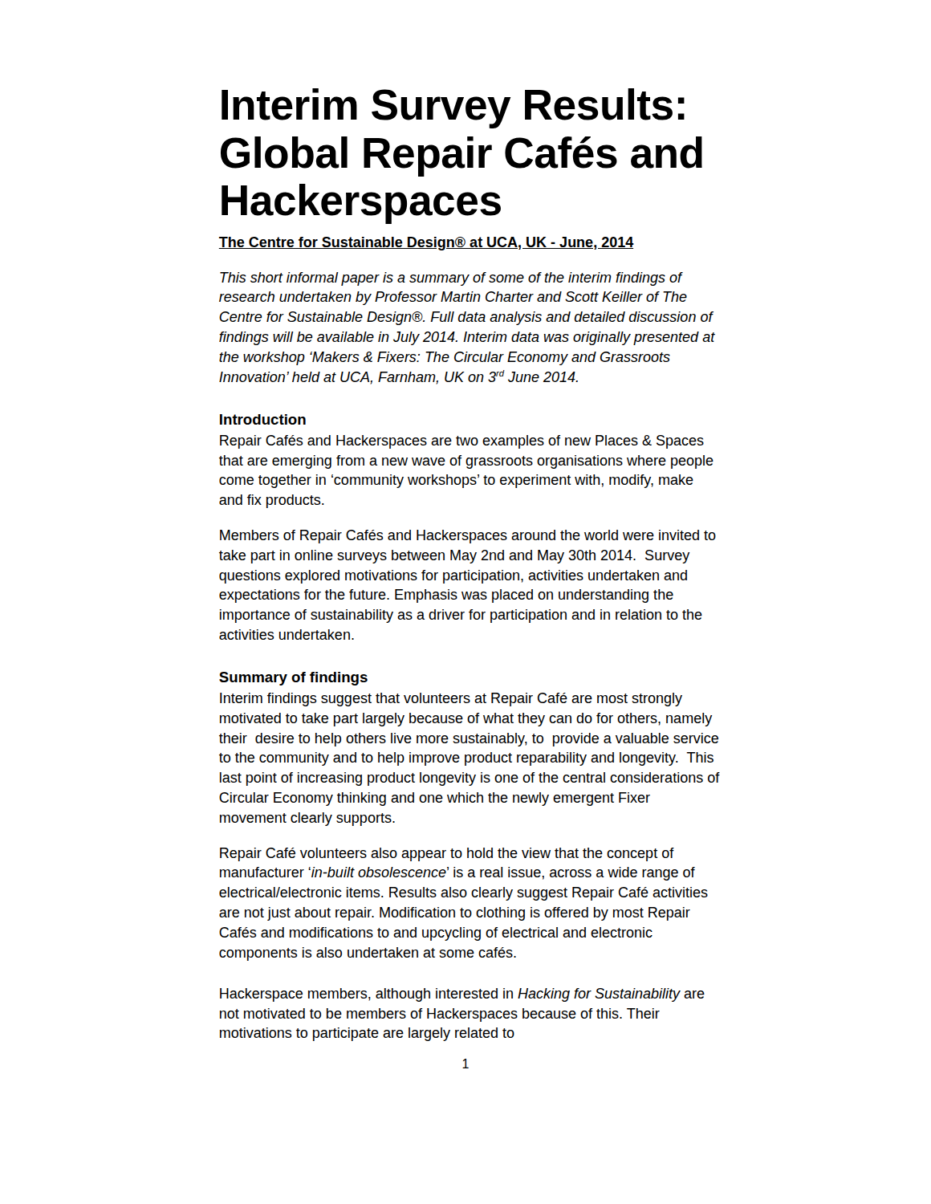Interim Survey Results: Global Repair Cafés and Hackerspaces
The Centre for Sustainable Design® at UCA, UK - June, 2014
This short informal paper is a summary of some of the interim findings of research undertaken by Professor Martin Charter and Scott Keiller of The Centre for Sustainable Design®. Full data analysis and detailed discussion of findings will be available in July 2014. Interim data was originally presented at the workshop ‘Makers & Fixers: The Circular Economy and Grassroots Innovation’ held at UCA, Farnham, UK on 3rd June 2014.
Introduction
Repair Cafés and Hackerspaces are two examples of new Places & Spaces that are emerging from a new wave of grassroots organisations where people come together in ‘community workshops’ to experiment with, modify, make and fix products.
Members of Repair Cafés and Hackerspaces around the world were invited to take part in online surveys between May 2nd and May 30th 2014. Survey questions explored motivations for participation, activities undertaken and expectations for the future. Emphasis was placed on understanding the importance of sustainability as a driver for participation and in relation to the activities undertaken.
Summary of findings
Interim findings suggest that volunteers at Repair Café are most strongly motivated to take part largely because of what they can do for others, namely their desire to help others live more sustainably, to provide a valuable service to the community and to help improve product reparability and longevity. This last point of increasing product longevity is one of the central considerations of Circular Economy thinking and one which the newly emergent Fixer movement clearly supports.
Repair Café volunteers also appear to hold the view that the concept of manufacturer ‘in-built obsolescence’ is a real issue, across a wide range of electrical/electronic items. Results also clearly suggest Repair Café activities are not just about repair. Modification to clothing is offered by most Repair Cafés and modifications to and upcycling of electrical and electronic components is also undertaken at some cafés.
Hackerspace members, although interested in Hacking for Sustainability are not motivated to be members of Hackerspaces because of this. Their motivations to participate are largely related to
1